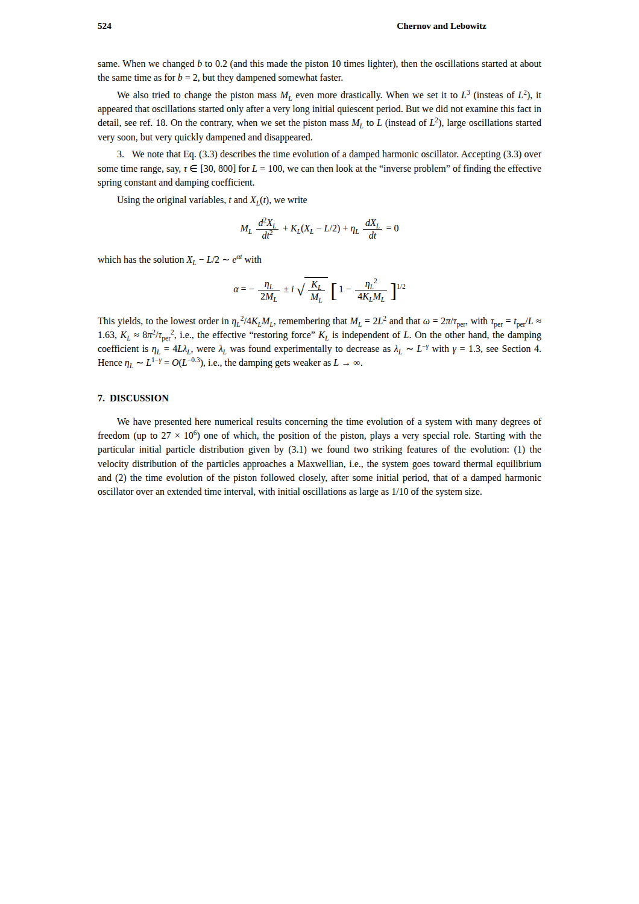524 Chernov and Lebowitz
same. When we changed b to 0.2 (and this made the piston 10 times lighter), then the oscillations started at about the same time as for b = 2, but they dampened somewhat faster.
We also tried to change the piston mass ML even more drastically. When we set it to L3 (insteas of L2), it appeared that oscillations started only after a very long initial quiescent period. But we did not examine this fact in detail, see ref. 18. On the contrary, when we set the piston mass ML to L (instead of L2), large oscillations started very soon, but very quickly dampened and disappeared.
3. We note that Eq. (3.3) describes the time evolution of a damped harmonic oscillator. Accepting (3.3) over some time range, say, τ ∈ [30, 800] for L = 100, we can then look at the “inverse problem” of finding the effective spring constant and damping coefficient.
Using the original variables, t and XL(t), we write
ML d2XL dt2 + KL(XL − L/2) + ηL dXL dt = 0
which has the solution XL − L/2 ∼ eαt with
α = − ηL 2ML ± i √KL ML [1 − ηL24KLML ]1/2
This yields, to the lowest order in ηL2/4KLML, remembering that ML = 2L2 and that ω = 2π/τper, with τper = tper/L ≈ 1.63, KL ≈ 8π2/τper2, i.e., the effective “restoring force” KL is independent of L. On the other hand, the damping coefficient is ηL = 4LλL, were λL was found experimentally to decrease as λL ∼ L−γ with γ = 1.3, see Section 4. Hence ηL ∼ L1−γ = O(L−0.3), i.e., the damping gets weaker as L → ∞.
7. DISCUSSION
We have presented here numerical results concerning the time evolution of a system with many degrees of freedom (up to 27 × 106) one of which, the position of the piston, plays a very special role. Starting with the particular initial particle distribution given by (3.1) we found two striking features of the evolution: (1) the velocity distribution of the particles approaches a Maxwellian, i.e., the system goes toward thermal equilibrium and (2) the time evolution of the piston followed closely, after some initial period, that of a damped harmonic oscillator over an extended time interval, with initial oscillations as large as 1/10 of the system size.